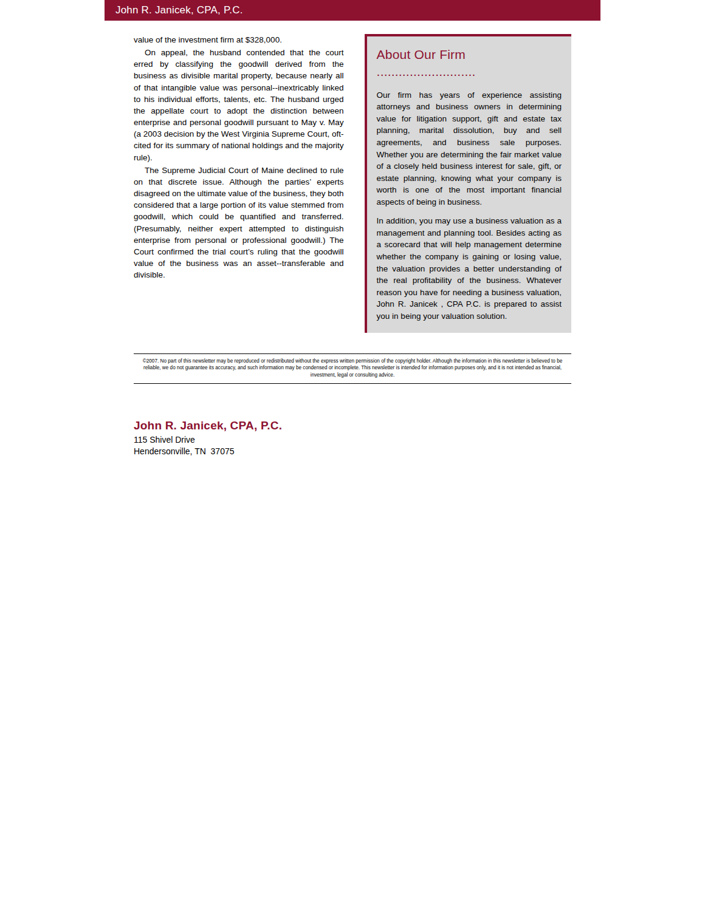John R. Janicek, CPA, P.C.
value of the investment firm at $328,000.
On appeal, the husband contended that the court erred by classifying the goodwill derived from the business as divisible marital property, because nearly all of that intangible value was personal--inextricably linked to his individual efforts, talents, etc. The husband urged the appellate court to adopt the distinction between enterprise and personal goodwill pursuant to May v. May (a 2003 decision by the West Virginia Supreme Court, oft-cited for its summary of national holdings and the majority rule).
The Supreme Judicial Court of Maine declined to rule on that discrete issue. Although the parties’ experts disagreed on the ultimate value of the business, they both considered that a large portion of its value stemmed from goodwill, which could be quantified and transferred. (Presumably, neither expert attempted to distinguish enterprise from personal or professional goodwill.) The Court confirmed the trial court’s ruling that the goodwill value of the business was an asset--transferable and divisible.
About Our Firm ...........................
Our firm has years of experience assisting attorneys and business owners in determining value for litigation support, gift and estate tax planning, marital dissolution, buy and sell agreements, and business sale purposes. Whether you are determining the fair market value of a closely held business interest for sale, gift, or estate planning, knowing what your company is worth is one of the most important financial aspects of being in business.
In addition, you may use a business valuation as a management and planning tool. Besides acting as a scorecard that will help management determine whether the company is gaining or losing value, the valuation provides a better understanding of the real profitability of the business. Whatever reason you have for needing a business valuation, John R. Janicek , CPA P.C. is prepared to assist you in being your valuation solution.
©2007. No part of this newsletter may be reproduced or redistributed without the express written permission of the copyright holder. Although the information in this newsletter is believed to be reliable, we do not guarantee its accuracy, and such information may be condensed or incomplete. This newsletter is intended for information purposes only, and it is not intended as financial, investment, legal or consulting advice.
John R. Janicek, CPA, P.C.
115 Shivel Drive
Hendersonville, TN 37075